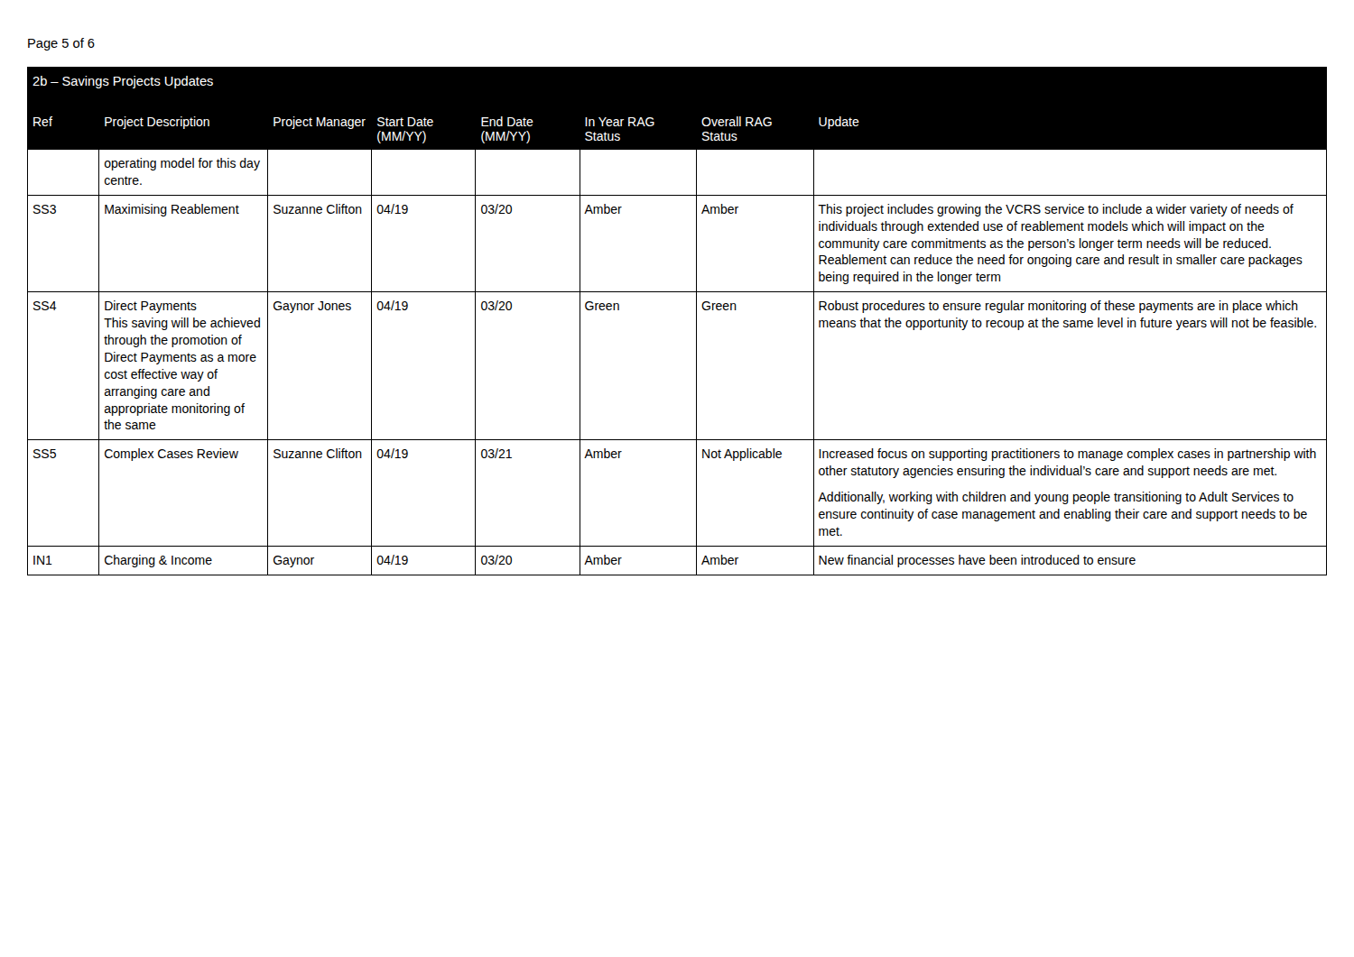Page 5 of 6
2b – Savings Projects Updates
| Ref | Project Description | Project Manager | Start Date (MM/YY) | End Date (MM/YY) | In Year RAG Status | Overall RAG Status | Update |
| --- | --- | --- | --- | --- | --- | --- | --- |
| | operating model for this day centre. | | | | | | |
| SS3 | Maximising Reablement | Suzanne Clifton | 04/19 | 03/20 | Amber | Amber | This project includes growing the VCRS service to include a wider variety of needs of individuals through extended use of reablement models which will impact on the community care commitments as the person’s longer term needs will be reduced. Reablement can reduce the need for ongoing care and result in smaller care packages being required in the longer term |
| SS4 | Direct Payments This saving will be achieved through the promotion of Direct Payments as a more cost effective way of arranging care and appropriate monitoring of the same | Gaynor Jones | 04/19 | 03/20 | Green | Green | Robust procedures to ensure regular monitoring of these payments are in place which means that the opportunity to recoup at the same level in future years will not be feasible. |
| SS5 | Complex Cases Review | Suzanne Clifton | 04/19 | 03/21 | Amber | Not Applicable | Increased focus on supporting practitioners to manage complex cases in partnership with other statutory agencies ensuring the individual’s care and support needs are met. Additionally, working with children and young people transitioning to Adult Services to ensure continuity of case management and enabling their care and support needs to be met. |
| IN1 | Charging & Income | Gaynor | 04/19 | 03/20 | Amber | Amber | New financial processes have been introduced to ensure |